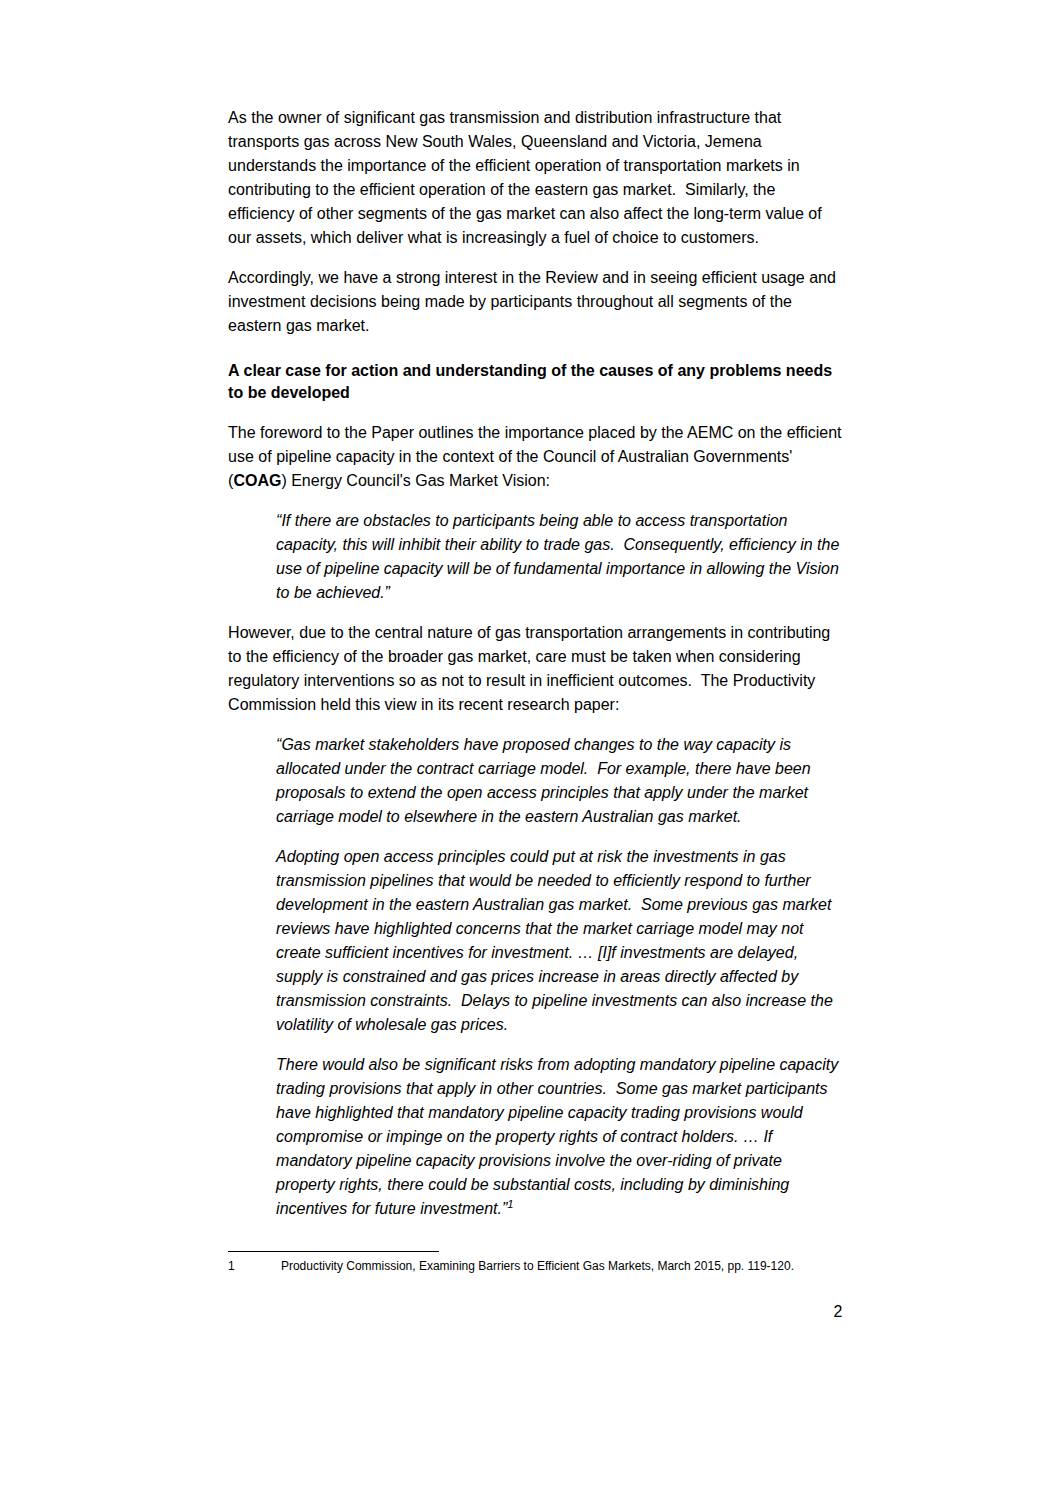As the owner of significant gas transmission and distribution infrastructure that transports gas across New South Wales, Queensland and Victoria, Jemena understands the importance of the efficient operation of transportation markets in contributing to the efficient operation of the eastern gas market. Similarly, the efficiency of other segments of the gas market can also affect the long-term value of our assets, which deliver what is increasingly a fuel of choice to customers.
Accordingly, we have a strong interest in the Review and in seeing efficient usage and investment decisions being made by participants throughout all segments of the eastern gas market.
A clear case for action and understanding of the causes of any problems needs to be developed
The foreword to the Paper outlines the importance placed by the AEMC on the efficient use of pipeline capacity in the context of the Council of Australian Governments' (COAG) Energy Council's Gas Market Vision:
“If there are obstacles to participants being able to access transportation capacity, this will inhibit their ability to trade gas. Consequently, efficiency in the use of pipeline capacity will be of fundamental importance in allowing the Vision to be achieved.”
However, due to the central nature of gas transportation arrangements in contributing to the efficiency of the broader gas market, care must be taken when considering regulatory interventions so as not to result in inefficient outcomes. The Productivity Commission held this view in its recent research paper:
“Gas market stakeholders have proposed changes to the way capacity is allocated under the contract carriage model. For example, there have been proposals to extend the open access principles that apply under the market carriage model to elsewhere in the eastern Australian gas market.
Adopting open access principles could put at risk the investments in gas transmission pipelines that would be needed to efficiently respond to further development in the eastern Australian gas market. Some previous gas market reviews have highlighted concerns that the market carriage model may not create sufficient incentives for investment. … [I]f investments are delayed, supply is constrained and gas prices increase in areas directly affected by transmission constraints. Delays to pipeline investments can also increase the volatility of wholesale gas prices.
There would also be significant risks from adopting mandatory pipeline capacity trading provisions that apply in other countries. Some gas market participants have highlighted that mandatory pipeline capacity trading provisions would compromise or impinge on the property rights of contract holders. … If mandatory pipeline capacity provisions involve the over-riding of private property rights, there could be substantial costs, including by diminishing incentives for future investment.”1
1 Productivity Commission, Examining Barriers to Efficient Gas Markets, March 2015, pp. 119-120.
2